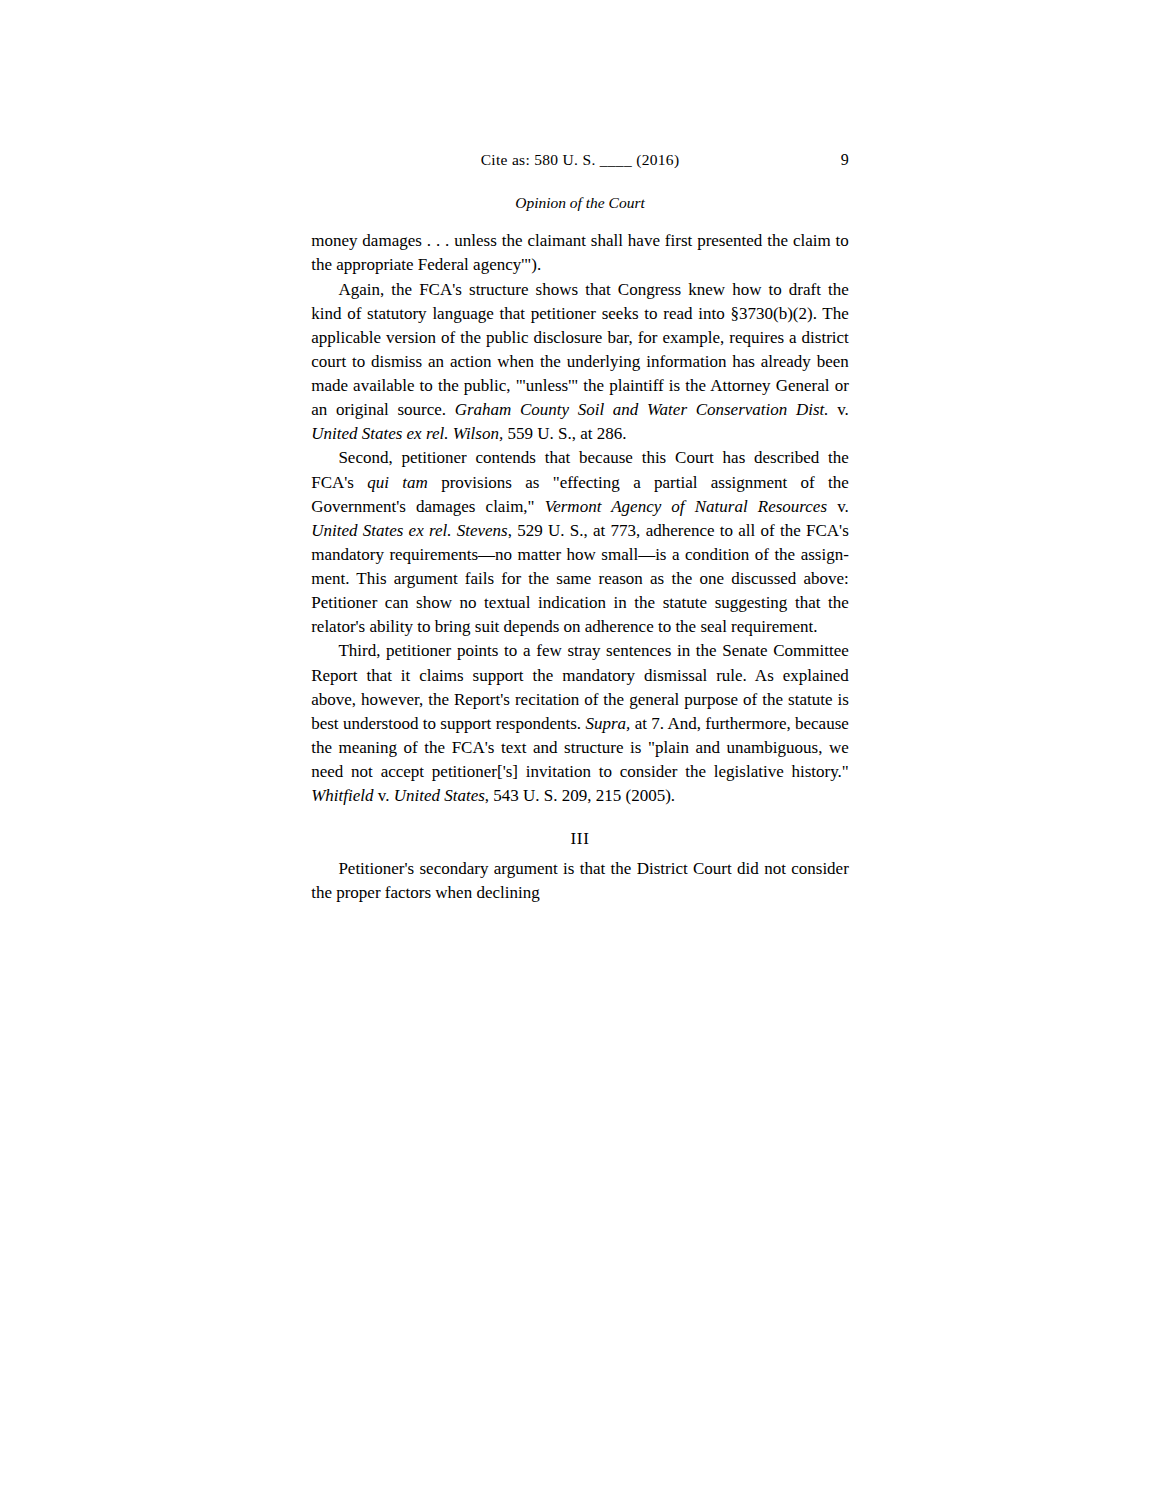Cite as: 580 U. S. ____ (2016) 9
Opinion of the Court
money damages . . . unless the claimant shall have first presented the claim to the appropriate Federal agency'").
Again, the FCA's structure shows that Congress knew how to draft the kind of statutory language that petitioner seeks to read into §3730(b)(2). The applicable version of the public disclosure bar, for example, requires a district court to dismiss an action when the underlying information has already been made available to the public, "'unless'" the plaintiff is the Attorney General or an original source. Graham County Soil and Water Conservation Dist. v. United States ex rel. Wilson, 559 U. S., at 286.
Second, petitioner contends that because this Court has described the FCA's qui tam provisions as "effecting a partial assignment of the Government's damages claim," Vermont Agency of Natural Resources v. United States ex rel. Stevens, 529 U. S., at 773, adherence to all of the FCA's mandatory requirements—no matter how small—is a condition of the assignment. This argument fails for the same reason as the one discussed above: Petitioner can show no textual indication in the statute suggesting that the relator's ability to bring suit depends on adherence to the seal requirement.
Third, petitioner points to a few stray sentences in the Senate Committee Report that it claims support the mandatory dismissal rule. As explained above, however, the Report's recitation of the general purpose of the statute is best understood to support respondents. Supra, at 7. And, furthermore, because the meaning of the FCA's text and structure is "plain and unambiguous, we need not accept petitioner['s] invitation to consider the legislative history." Whitfield v. United States, 543 U. S. 209, 215 (2005).
III
Petitioner's secondary argument is that the District Court did not consider the proper factors when declining